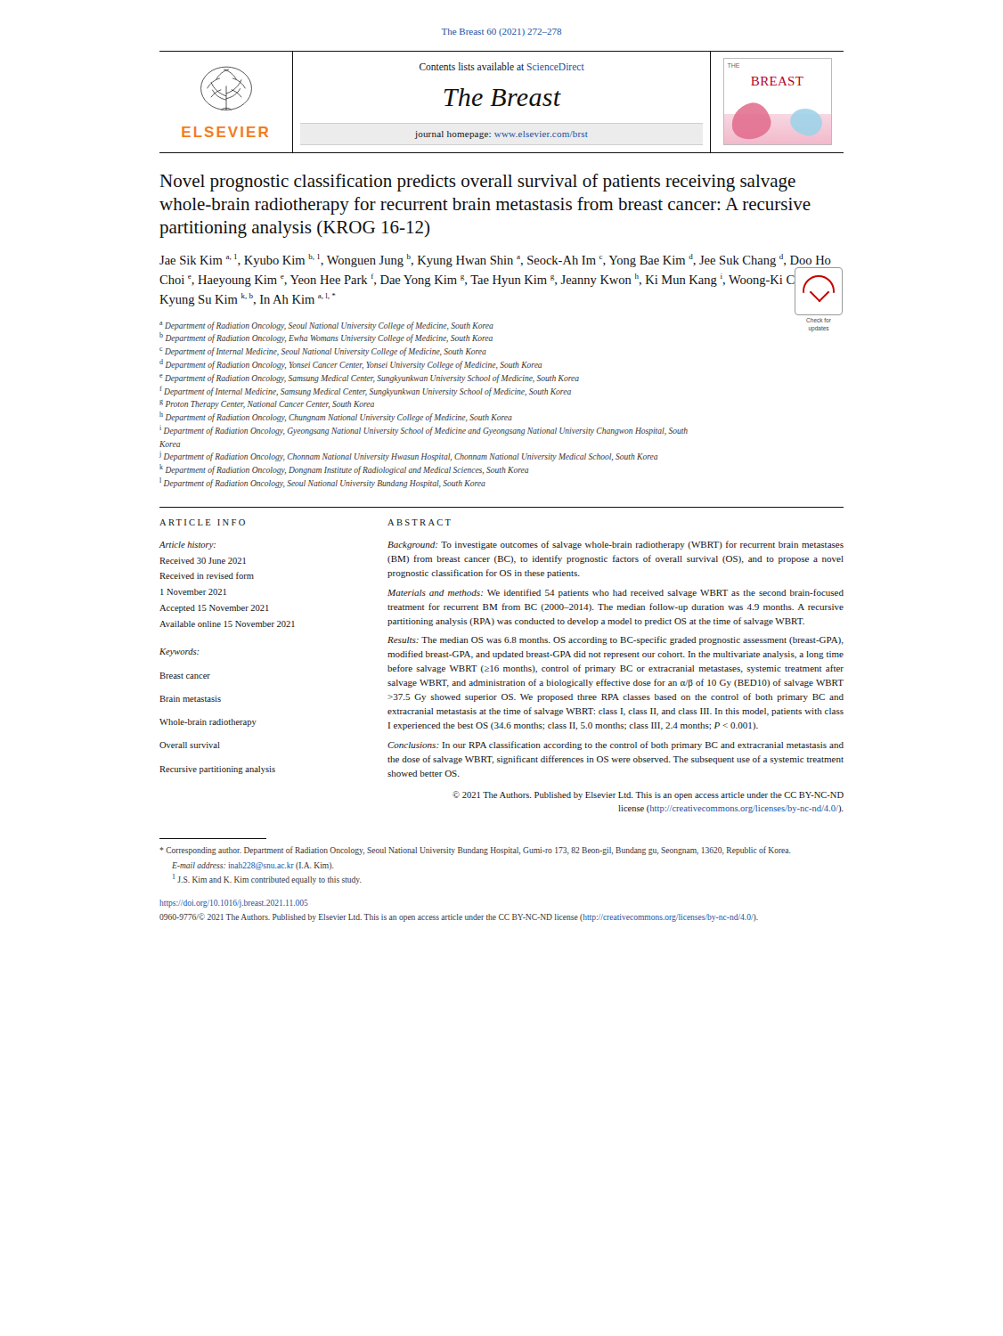The Breast 60 (2021) 272–278
ELSEVIER
Contents lists available at ScienceDirect
The Breast
journal homepage: www.elsevier.com/brst
THE
BREAST
Check for
updates
Novel prognostic classification predicts overall survival of patients receiving salvage whole-brain radiotherapy for recurrent brain metastasis from breast cancer: A recursive partitioning analysis (KROG 16-12)
Jae Sik Kim a, 1, Kyubo Kim b, 1, Wonguen Jung b, Kyung Hwan Shin a, Seock-Ah Im c, Yong Bae Kim d, Jee Suk Chang d, Doo Ho Choi e, Haeyoung Kim e, Yeon Hee Park f, Dae Yong Kim g, Tae Hyun Kim g, Jeanny Kwon h, Ki Mun Kang i, Woong-Ki Chung j, Kyung Su Kim k, b, In Ah Kim a, l, *
a Department of Radiation Oncology, Seoul National University College of Medicine, South Korea
b Department of Radiation Oncology, Ewha Womans University College of Medicine, South Korea
c Department of Internal Medicine, Seoul National University College of Medicine, South Korea
d Department of Radiation Oncology, Yonsei Cancer Center, Yonsei University College of Medicine, South Korea
e Department of Radiation Oncology, Samsung Medical Center, Sungkyunkwan University School of Medicine, South Korea
f Department of Internal Medicine, Samsung Medical Center, Sungkyunkwan University School of Medicine, South Korea
g Proton Therapy Center, National Cancer Center, South Korea
h Department of Radiation Oncology, Chungnam National University College of Medicine, South Korea
i Department of Radiation Oncology, Gyeongsang National University School of Medicine and Gyeongsang National University Changwon Hospital, South
Korea
j Department of Radiation Oncology, Chonnam National University Hwasun Hospital, Chonnam National University Medical School, South Korea
k Department of Radiation Oncology, Dongnam Institute of Radiological and Medical Sciences, South Korea
l Department of Radiation Oncology, Seoul National University Bundang Hospital, South Korea
Article info
Article history:
Received 30 June 2021
Received in revised form
1 November 2021
Accepted 15 November 2021
Available online 15 November 2021
Keywords:
Breast cancer
Brain metastasis
Whole-brain radiotherapy
Overall survival
Recursive partitioning analysis
Abstract
Background: To investigate outcomes of salvage whole-brain radiotherapy (WBRT) for recurrent brain metastases (BM) from breast cancer (BC), to identify prognostic factors of overall survival (OS), and to propose a novel prognostic classification for OS in these patients.
Materials and methods: We identified 54 patients who had received salvage WBRT as the second brain-focused treatment for recurrent BM from BC (2000–2014). The median follow-up duration was 4.9 months. A recursive partitioning analysis (RPA) was conducted to develop a model to predict OS at the time of salvage WBRT.
Results: The median OS was 6.8 months. OS according to BC-specific graded prognostic assessment (breast-GPA), modified breast-GPA, and updated breast-GPA did not represent our cohort. In the multivariate analysis, a long time before salvage WBRT (≥16 months), control of primary BC or extracranial metastases, systemic treatment after salvage WBRT, and administration of a biologically effective dose for an α/β of 10 Gy (BED10) of salvage WBRT >37.5 Gy showed superior OS. We proposed three RPA classes based on the control of both primary BC and extracranial metastasis at the time of salvage WBRT: class I, class II, and class III. In this model, patients with class I experienced the best OS (34.6 months; class II, 5.0 months; class III, 2.4 months; P < 0.001).
Conclusions: In our RPA classification according to the control of both primary BC and extracranial metastasis and the dose of salvage WBRT, significant differences in OS were observed. The subsequent use of a systemic treatment showed better OS.
© 2021 The Authors. Published by Elsevier Ltd. This is an open access article under the CC BY-NC-ND license (http://creativecommons.org/licenses/by-nc-nd/4.0/).
* Corresponding author. Department of Radiation Oncology, Seoul National University Bundang Hospital, Gumi-ro 173, 82 Beon-gil, Bundang gu, Seongnam, 13620, Republic of Korea.
E-mail address: inah228@snu.ac.kr (I.A. Kim).
1 J.S. Kim and K. Kim contributed equally to this study.
https://doi.org/10.1016/j.breast.2021.11.005
0960-9776/© 2021 The Authors. Published by Elsevier Ltd. This is an open access article under the CC BY-NC-ND license (http://creativecommons.org/licenses/by-nc-nd/4.0/).